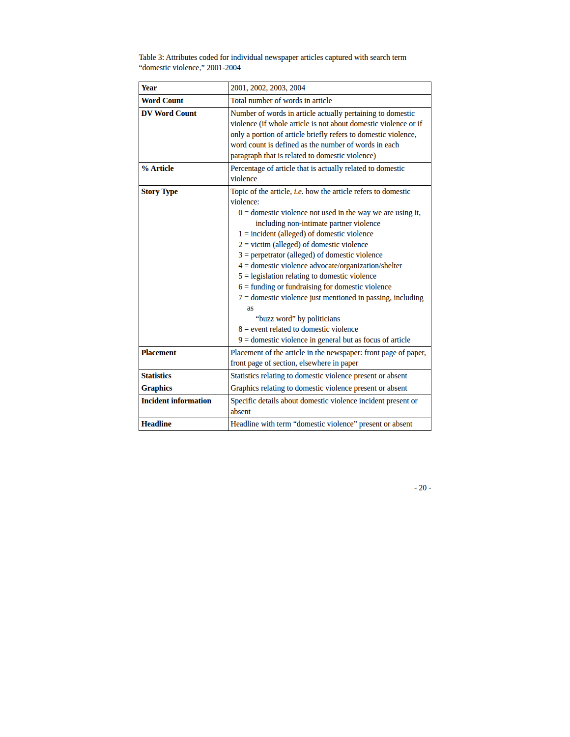Table 3: Attributes coded for individual newspaper articles captured with search term “domestic violence,” 2001-2004
| Year | 2001, 2002, 2003, 2004 |
| Word Count | Total number of words in article |
| DV Word Count | Number of words in article actually pertaining to domestic violence (if whole article is not about domestic violence or if only a portion of article briefly refers to domestic violence, word count is defined as the number of words in each paragraph that is related to domestic violence) |
| % Article | Percentage of article that is actually related to domestic violence |
| Story Type | Topic of the article, i.e. how the article refers to domestic violence: 0 = domestic violence not used in the way we are using it, including non-intimate partner violence 1 = incident (alleged) of domestic violence 2 = victim (alleged) of domestic violence 3 = perpetrator (alleged) of domestic violence 4 = domestic violence advocate/organization/shelter 5 = legislation relating to domestic violence 6 = funding or fundraising for domestic violence 7 = domestic violence just mentioned in passing, including as “buzz word” by politicians 8 = event related to domestic violence 9 = domestic violence in general but as focus of article |
| Placement | Placement of the article in the newspaper: front page of paper, front page of section, elsewhere in paper |
| Statistics | Statistics relating to domestic violence present or absent |
| Graphics | Graphics relating to domestic violence present or absent |
| Incident information | Specific details about domestic violence incident present or absent |
| Headline | Headline with term “domestic violence” present or absent |
- 20 -